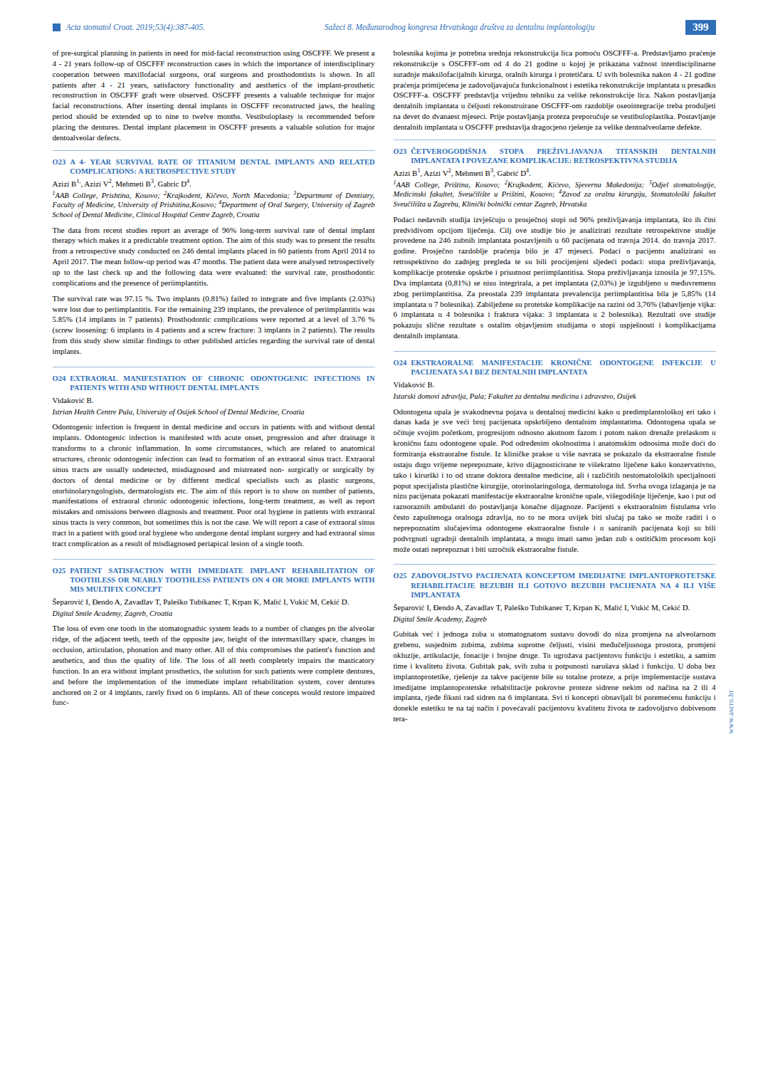Acta stomatol Croat. 2019;53(4):387-405.
Sažeci 8. Međunarodnog kongresa Hrvatskoga društva za dentalnu implantologiju
399
of pre-surgical planning in patients in need for mid-facial reconstruction using OSCFFF. We present a 4 - 21 years follow-up of OSCFFF reconstruction cases in which the importance of interdisciplinary cooperation between maxillofacial surgeons, oral surgeons and prosthodontists is shown. In all patients after 4 - 21 years, satisfactory functionality and aesthetics of the implant-prosthetic reconstruction in OSCFFF graft were observed. OSCFFF presents a valuable technique for major facial reconstructions. After inserting dental implants in OSCFFF reconstructed jaws, the healing period should be extended up to nine to twelve months. Vestibuloplasty is recommended before placing the dentures. Dental implant placement in OSCFFF presents a valuable solution for major dentoalveolar defects.
O23 A 4- YEAR SURVIVAL RATE OF TITANIUM DENTAL IMPLANTS AND RELATED COMPLICATIONS: A RETROSPECTIVE STUDY
Azizi B1,, Azizi V2, Mehmeti B3, Gabric D4.
1AAB College, Prishtina, Kosovo; 2Krajkodent, Kičevo, North Macedonia; 3Department of Dentistry, Faculty of Medicine, University of Prishitina,Kosovo; 4Department of Oral Surgery, University of Zagreb School of Dental Medicine, Clinical Hospital Centre Zagreb, Croatia
The data from recent studies report an average of 96% long-term survival rate of dental implant therapy which makes it a predictable treatment option. The aim of this study was to present the results from a retrospective study conducted on 246 dental implants placed in 60 patients from April 2014 to April 2017. The mean follow-up period was 47 months. The patient data were analysed retrospectively up to the last check up and the following data were evaluated: the survival rate, prosthodontic complications and the presence of periimplantitis.
The survival rate was 97.15 %. Two implants (0.81%) failed to integrate and five implants (2.03%) were lost due to periimplantitis. For the remaining 239 implants, the prevalence of periimplantitis was 5.85% (14 implants in 7 patients). Prosthodontic complications were reported at a level of 3.76 % (screw loosening: 6 implants in 4 patients and a screw fracture: 3 implants in 2 patients). The results from this study show similar findings to other published articles regarding the survival rate of dental implants.
O24 EXTRAORAL MANIFESTATION OF CHRONIC ODONTOGENIC INFECTIONS IN PATIENTS WITH AND WITHOUT DENTAL IMPLANTS
Vidaković B.
Istrian Health Centre Pula, University of Osijek School of Dental Medicine, Croatia
Odontogenic infection is frequent in dental medicine and occurs in patients with and without dental implants. Odontogenic infection is manifested with acute onset, progression and after drainage it transforms to a chronic inflammation. In some circumstances, which are related to anatomical structures, chronic odontogenic infection can lead to formation of an extraoral sinus tract. Extraoral sinus tracts are usually undetected, misdiagnosed and mistreated non- surgically or surgically by doctors of dental medicine or by different medical specialists such as plastic surgeons, otorhinolaryngologists, dermatologists etc. The aim of this report is to show on number of patients, manifestations of extraoral chronic odontogenic infections, long-term treatment, as well as report mistakes and omissions between diagnosis and treatment. Poor oral hygiene in patients with extraoral sinus tracts is very common, but sometimes this is not the case. We will report a case of extraoral sinus tract in a patient with good oral hygiene who undergone dental implant surgery and had extraoral sinus tract complication as a result of misdiagnosed periapical lesion of a single tooth.
O25 PATIENT SATISFACTION WITH IMMEDIATE IMPLANT REHABILITATION OF TOOTHLESS OR NEARLY TOOTHLESS PATIENTS ON 4 OR MORE IMPLANTS WITH MIS MULTIFIX CONCEPT
Šeparović I, Đendo A, Zavadlav T, Paleško Tubikanec T, Krpan K, Malić I, Vukić M, Cekić D.
Digital Smile Academy, Zagreb, Croatia
The loss of even one tooth in the stomatognathic system leads to a number of changes pn the alveolar ridge, of the adjacent teeth, teeth of the opposite jaw, height of the intermaxillary space, changes in occlusion, articulation, phonation and many other. All of this compromises the patient's function and aesthetics, and thus the quality of life. The loss of all teeth completely impairs the masticatory function. In an era without implant prosthetics, the solution for such patients were complete dentures, and before the implementation of the immediate implant rehabilitation system, cover dentures anchored on 2 or 4 implants, rarely fixed on 6 implants. All of these concepts would restore impaired func-
bolesnika kojima je potrebna srednja rekonstrukcija lica pomoću OSCFFF-a. Predstavljamo praćenje rekonstrukcije s OSCFFF-om od 4 do 21 godine u kojoj je prikazana važnost interdisciplinarne suradnje maksilofacijalnih kirurga, oralnih kirurga i protetičara. U svih bolesnika nakon 4 - 21 godine praćenja primijećena je zadovoljavajuća funkcionalnost i estetika rekonstrukcije implantata u presadku OSCFFF-a. OSCFFF predstavlja vrijednu tehniku za velike rekonstrukcije lica. Nakon postavljanja dentalnih implantata u čeljusti rekonstruirane OSCFFF-om razdoblje oseointegracije treba produljeti na devet do dvanaest mjeseci. Prije postavljanja proteza preporučuje se vestibuloplastika. Postavljanje dentalnih implantata u OSCFFF predstavlja dragocjeno rješenje za velike dentoalveolarne defekte.
O23 ČETVEROGODIŠNJA STOPA PREŽIVLJAVANJA TITANSKIH DENTALNIH IMPLANTATA I POVEZANE KOMPLIKACIJE: RETROSPEKTIVNA STUDIJA
Azizi B1, Azizi V2, Mehmeti B3, Gabrić D4.
1AAB College, Priština, Kosovo; 2Krajkodent, Kićevo, Sjeverna Makedonija; 3Odjel stomatologije, Medicinski fakultet, Sveučilište u Prištini, Kosovo; 4Zavod za oralnu kirurgiju, Stomatološki fakultet Sveučilišta u Zagrebu, Klinički bolnički centar Zagreb, Hrvatska
Podaci nedavnih studija izvješćuju o prosječnoj stopi od 96% preživljavanja implantata, što ih čini predvidivom opcijom liječenja. Cilj ove studije bio je analizirati rezultate retrospektivne studije provedene na 246 zubnih implantata postavljenih u 60 pacijenata od travnja 2014. do travnja 2017. godine. Prosječno razdoblje praćenja bilo je 47 mjeseci. Podaci o pacijentu analizirani su retrospektivno do zadnjeg pregleda te su bili procijenjeni sljedeći podaci: stopa preživljavanja, komplikacije protetske opskrbe i prisutnost periimplantitisa. Stopa preživljavanja iznosila je 97,15%. Dva implantata (0,81%) se nisu integrirala, a pet implantata (2,03%) je izgubljeno u međuvremenu zbog periimplantitisa. Za preostala 239 implantata prevalencija periimplantitisa bila je 5,85% (14 implantata u 7 bolesnika). Zabilježene su protetske komplikacije na razini od 3,76% (labavljenje vijka: 6 implantata u 4 bolesnika i fraktura vijaka: 3 implantata u 2 bolesnika). Rezultati ove studije pokazuju slične rezultate s ostalim objavljenim studijama o stopi uspješnosti i komplikacijama dentalnih implantata.
O24 EKSTRAORALNE MANIFESTACIJE KRONIČNE ODONTOGENE INFEKCIJE U PACIJENATA SA I BEZ DENTALNIH IMPLANTATA
Vidaković B.
Istarski domovi zdravlja, Pula; Fakultet za dentalnu medicinu i zdravstvo, Osijek
Odontogena upala je svakodnevna pojava u dentalnoj medicini kako u predimplantološkoj eri tako i danas kada je sve veći broj pacijenata opskrbljeno dentalnim implantatima. Odontogena upala se očituje svojim početkom, progresijom odnosno akutnom fazom i potom nakon drenaže prelaskom u kroničnu fazu odontogene upale. Pod određenim okolnostima i anatomskim odnosima može doći do formiranja ekstraoralne fistule. Iz kliničke prakse u više navrata se pokazalo da ekstraoralne fistule ostaju dugo vrijeme neprepoznate, krivo dijagnosticirane te višekratno liječene kako konzervativno, tako i kirurški i to od strane doktora dentalne medicine, ali i različitih nestomatoloških specijalnosti poput specijalista plastične kirurgije, otorinolaringologa, dermatologa itd. Svrha ovoga izlaganja je na nizu pacijenata pokazati manifestacije ekstraoralne kronične upale, višegodišnje liječenje, kao i put od raznoraznih ambulanti do postavljanja konačne dijagnoze. Pacijenti s ekstraoralnim fistulama vrlo često zapuštenoga oralnoga zdravlja, no to ne mora uvijek biti slučaj pa tako se može raditi i o neprepoznatim slučajevima odontogene ekstraoralne fistule i u saniranih pacijenata koji su bili podvrgnuti ugradnji dentalnih implantata, a mogu imati samo jedan zub s ostitičkim procesom koji može ostati neprepoznat i biti uzročnik ekstraoralne fistule.
O25 ZADOVOLJSTVO PACIJENATA KONCEPTOM IMEDIJATNE IMPLANTOPROTETSKE REHABILITACIJE BEZUBIH ILI GOTOVO BEZUBIH PACIJENATA NA 4 ILI VIŠE IMPLANTATA
Šeparović I, Đendo A, Zavadlav T, Paleško Tubikanec T, Krpan K, Malić I, Vukić M, Cekić D.
Digital Smile Academy, Zagreb
Gubitak već i jednoga zuba u stomatognatom sustavu dovodi do niza promjena na alveolarnom grebenu, susjednim zubima, zubima suprotne čeljusti, visini međučeljusnoga prostora, promjeni okluzije, artikulacije, fonacije i brojne druge. To ugrožava pacijentovu funkciju i estetiku, a samim time i kvalitetu života. Gubitak pak, svih zuba u potpunosti narušava sklad i funkciju. U doba bez implantoprotetike, rješenje za takve pacijente bile su totalne proteze, a prije implementacije sustava imedijatne implantoprotetske rehabilitacije pokrovne proteze sidrene nekim od načina na 2 ili 4 implanta, rjeđe fiksni rad sidren na 6 implantata. Svi ti koncepti obnavljali bi poremećenu funkciju i donekle estetiku te na taj način i povećavali pacijentovu kvalitetu života te zadovoljstvo dobivenom tera-
www.ascro.hr